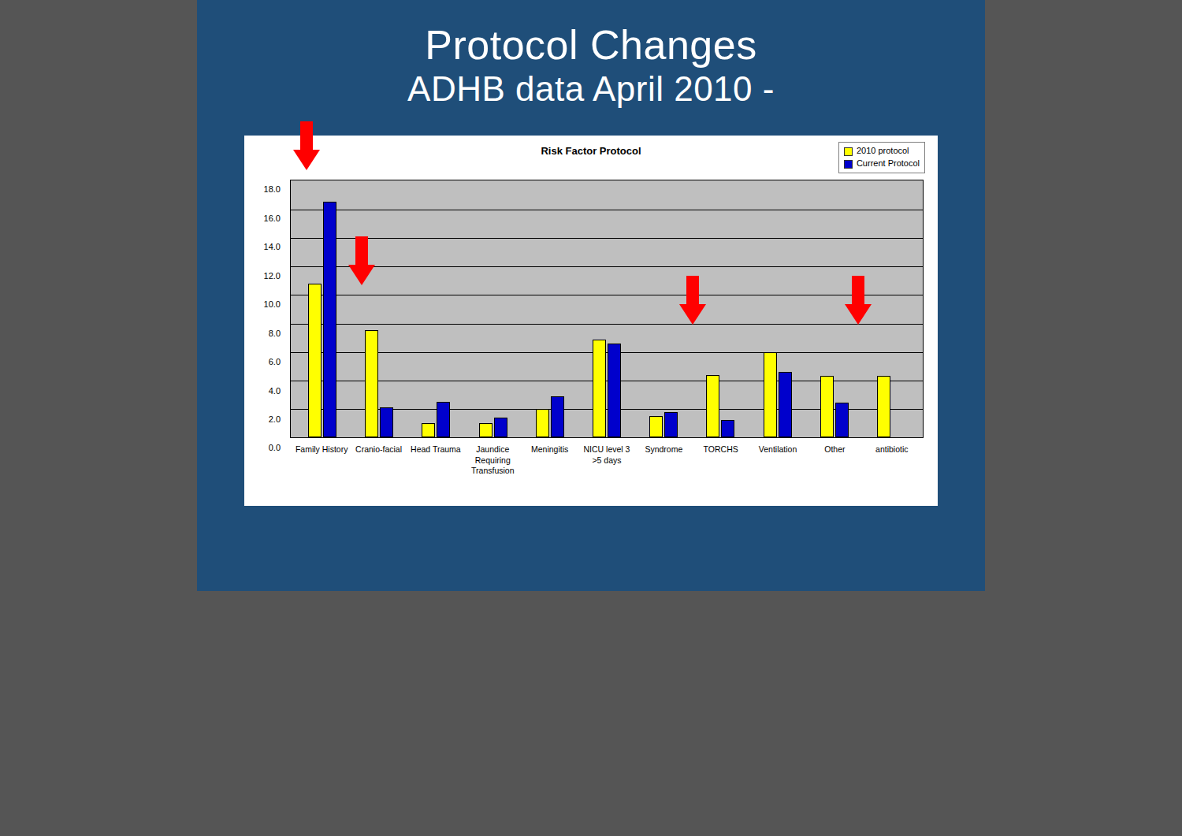Protocol ChangesADHB data April 2010 -
Risk Factor Protocol
2010 protocol
Current Protocol
18.0 16.0 14.0 12.0 10.0 8.0 6.0 4.0 2.0 0.0
Family History
Cranio-facial
Head Trauma
Jaundice
Requiring
Transfusion
Meningitis
NICU level 3
>5 days
Syndrome
TORCHS
Ventilation
Other
antibiotic